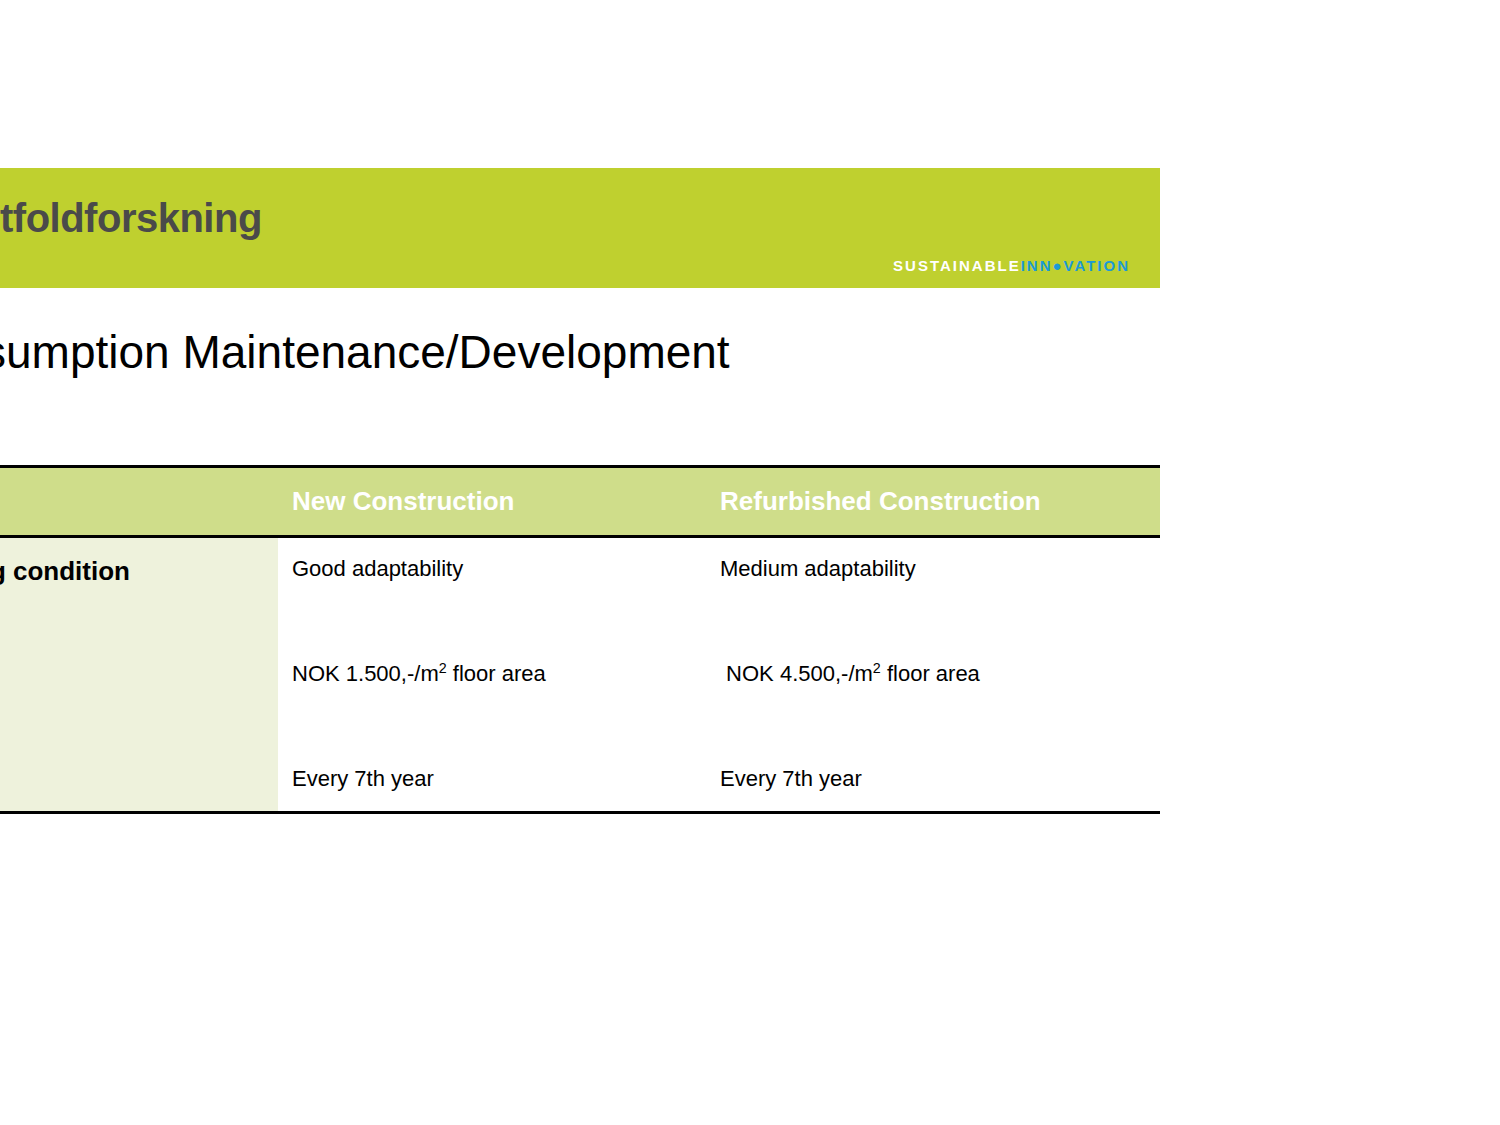tfoldforskning
SUSTAINABLEINN●VATION
ssumption Maintenance/Development
| | New Construction | Refurbished Construction |
| --- | --- | --- |
| ng condition | Good adaptability NOK 1.500,-/m 2 floor area Every 7th year | Medium adaptability NOK 4.500,-/m 2 floor area Every 7th year |